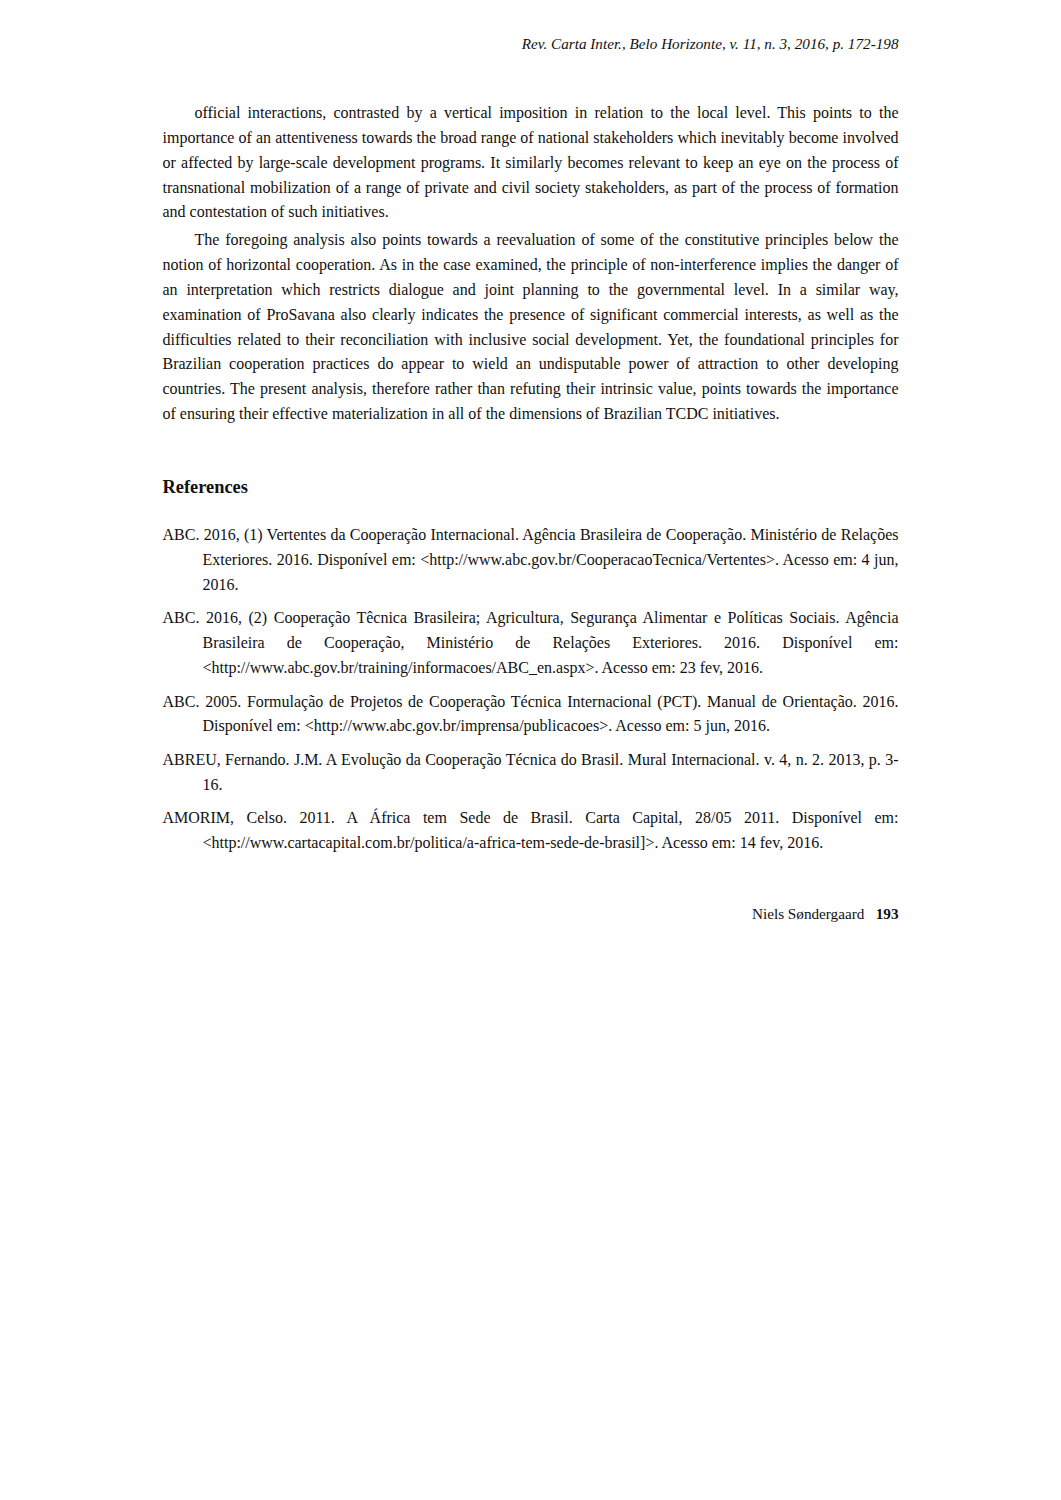Rev. Carta Inter., Belo Horizonte, v. 11, n. 3, 2016, p. 172-198
official interactions, contrasted by a vertical imposition in relation to the local level. This points to the importance of an attentiveness towards the broad range of national stakeholders which inevitably become involved or affected by large-scale development programs. It similarly becomes relevant to keep an eye on the process of transnational mobilization of a range of private and civil society stakeholders, as part of the process of formation and contestation of such initiatives.
The foregoing analysis also points towards a reevaluation of some of the constitutive principles below the notion of horizontal cooperation. As in the case examined, the principle of non-interference implies the danger of an interpretation which restricts dialogue and joint planning to the governmental level. In a similar way, examination of ProSavana also clearly indicates the presence of significant commercial interests, as well as the difficulties related to their reconciliation with inclusive social development. Yet, the foundational principles for Brazilian cooperation practices do appear to wield an undisputable power of attraction to other developing countries. The present analysis, therefore rather than refuting their intrinsic value, points towards the importance of ensuring their effective materialization in all of the dimensions of Brazilian TCDC initiatives.
References
ABC. 2016, (1) Vertentes da Cooperação Internacional. Agência Brasileira de Cooperação. Ministério de Relações Exteriores. 2016. Disponível em: <http://www.abc.gov.br/CooperacaoTecnica/Vertentes>. Acesso em: 4 jun, 2016.
ABC. 2016, (2) Cooperação Têcnica Brasileira; Agricultura, Segurança Alimentar e Políticas Sociais. Agência Brasileira de Cooperação, Ministério de Relações Exteriores. 2016. Disponível em: <http://www.abc.gov.br/training/informacoes/ABC_en.aspx>. Acesso em: 23 fev, 2016.
ABC. 2005. Formulação de Projetos de Cooperação Técnica Internacional (PCT). Manual de Orientação. 2016. Disponível em: <http://www.abc.gov.br/imprensa/publicacoes>. Acesso em: 5 jun, 2016.
ABREU, Fernando. J.M. A Evolução da Cooperação Técnica do Brasil. Mural Internacional. v. 4, n. 2. 2013, p. 3-16.
AMORIM, Celso. 2011. A África tem Sede de Brasil. Carta Capital, 28/05 2011. Disponível em: <http://www.cartacapital.com.br/politica/a-africa-tem-sede-de-brasil]>. Acesso em: 14 fev, 2016.
Niels Søndergaard 193